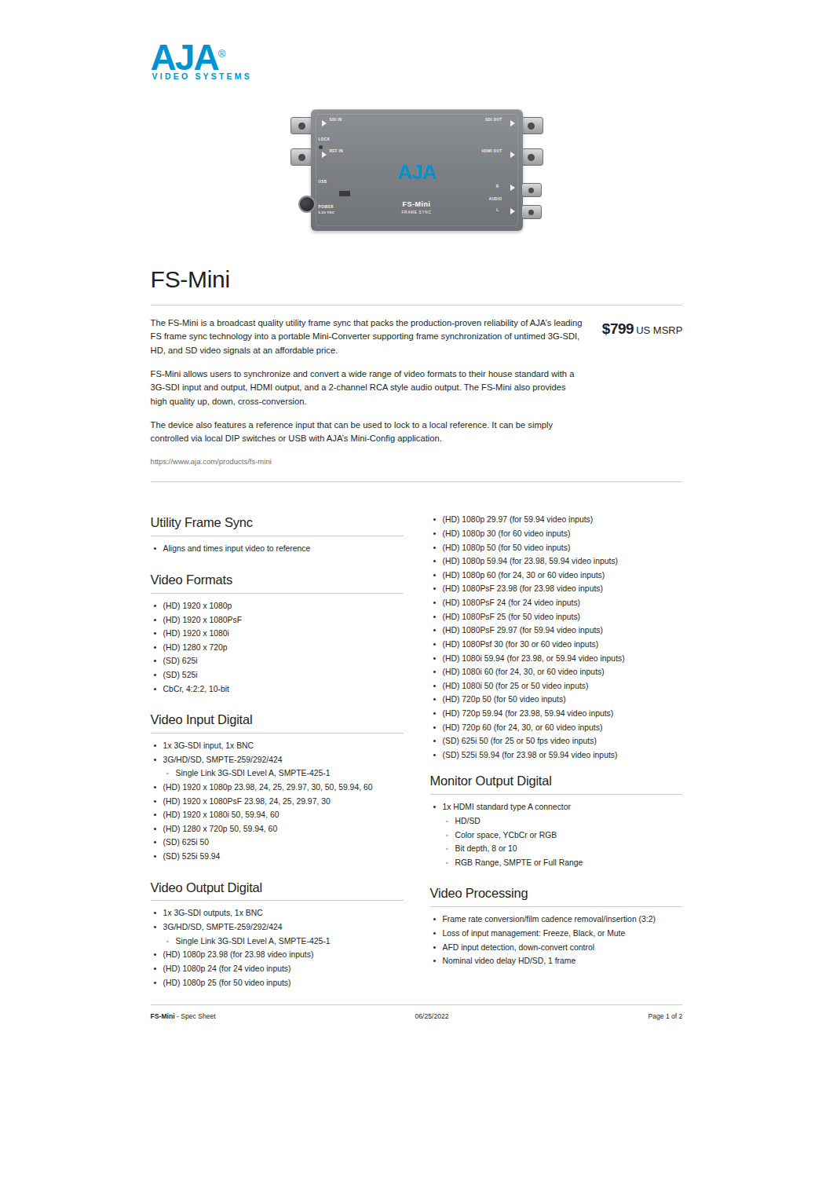AJA®
VIDEO SYSTEMS
SDI IN LOCK
REF IN USB
POWER 5-20 VDC SDI OUT HDMI OUT R AUDIO L
AJA
FS-Mini
FRAME SYNC
FS-Mini
The FS-Mini is a broadcast quality utility frame sync that packs the production-proven reliability of AJA’s leading FS frame sync technology into a portable Mini-Converter supporting frame synchronization of untimed 3G-SDI, HD, and SD video signals at an affordable price.
FS-Mini allows users to synchronize and convert a wide range of video formats to their house standard with a 3G-SDI input and output, HDMI output, and a 2-channel RCA style audio output. The FS-Mini also provides high quality up, down, cross-conversion.
The device also features a reference input that can be used to lock to a local reference. It can be simply controlled via local DIP switches or USB with AJA’s Mini-Config application.
https://www.aja.com/products/fs-mini
$799 US MSRP
Utility Frame Sync
Aligns and times input video to reference
Video Formats
(HD) 1920 x 1080p
(HD) 1920 x 1080PsF
(HD) 1920 x 1080i
(HD) 1280 x 720p
(SD) 625i
(SD) 525i
CbCr, 4:2:2, 10-bit
Video Input Digital
1x 3G-SDI input, 1x BNC
3G/HD/SD, SMPTE-259/292/424
Single Link 3G-SDI Level A, SMPTE-425-1
(HD) 1920 x 1080p 23.98, 24, 25, 29.97, 30, 50, 59.94, 60
(HD) 1920 x 1080PsF 23.98, 24, 25, 29.97, 30
(HD) 1920 x 1080i 50, 59.94, 60
(HD) 1280 x 720p 50, 59.94, 60
(SD) 625i 50
(SD) 525i 59.94
Video Output Digital
1x 3G-SDI outputs, 1x BNC
3G/HD/SD, SMPTE-259/292/424
Single Link 3G-SDI Level A, SMPTE-425-1
(HD) 1080p 23.98 (for 23.98 video inputs)
(HD) 1080p 24 (for 24 video inputs)
(HD) 1080p 25 (for 50 video inputs)
(HD) 1080p 29.97 (for 59.94 video inputs)
(HD) 1080p 30 (for 60 video inputs)
(HD) 1080p 50 (for 50 video inputs)
(HD) 1080p 59.94 (for 23.98, 59.94 video inputs)
(HD) 1080p 60 (for 24, 30 or 60 video inputs)
(HD) 1080PsF 23.98 (for 23.98 video inputs)
(HD) 1080PsF 24 (for 24 video inputs)
(HD) 1080PsF 25 (for 50 video inputs)
(HD) 1080PsF 29.97 (for 59.94 video inputs)
(HD) 1080Psf 30 (for 30 or 60 video inputs)
(HD) 1080i 59.94 (for 23.98, or 59.94 video inputs)
(HD) 1080i 60 (for 24, 30, or 60 video inputs)
(HD) 1080i 50 (for 25 or 50 video inputs)
(HD) 720p 50 (for 50 video inputs)
(HD) 720p 59.94 (for 23.98, 59.94 video inputs)
(HD) 720p 60 (for 24, 30, or 60 video inputs)
(SD) 625i 50 (for 25 or 50 fps video inputs)
(SD) 525i 59.94 (for 23.98 or 59.94 video inputs)
Monitor Output Digital
1x HDMI standard type A connector
HD/SD
Color space, YCbCr or RGB
Bit depth, 8 or 10
RGB Range, SMPTE or Full Range
Video Processing
Frame rate conversion/film cadence removal/insertion (3:2)
Loss of input management: Freeze, Black, or Mute
AFD input detection, down-convert control
Nominal video delay HD/SD, 1 frame
FS-Mini - Spec Sheet
06/25/2022
Page 1 of 2